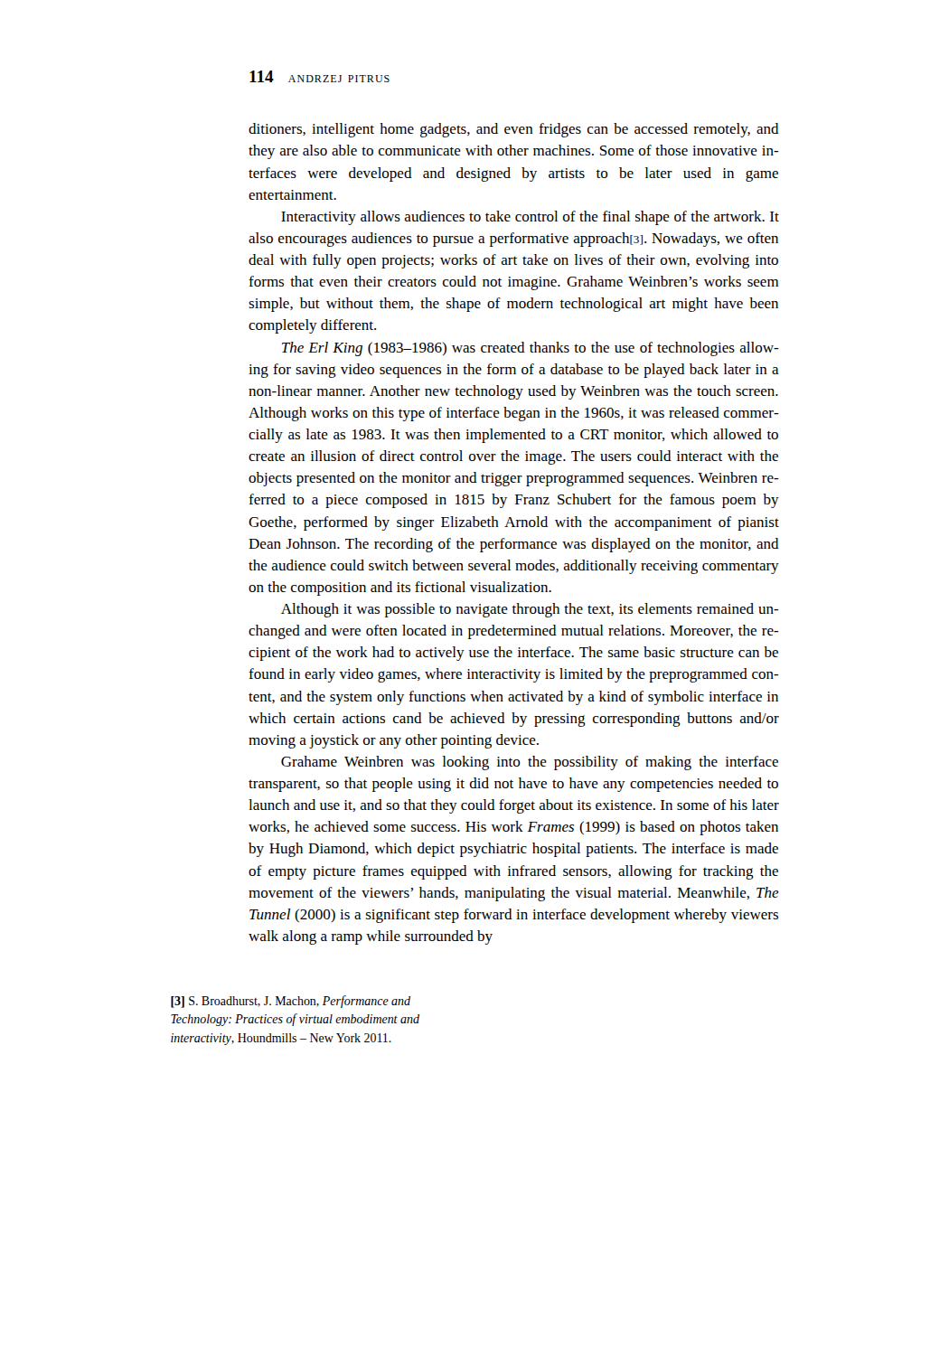114 Andrzej Pitrus
ditioners, intelligent home gadgets, and even fridges can be accessed remotely, and they are also able to communicate with other machines. Some of those innovative interfaces were developed and designed by artists to be later used in game entertainment.
Interactivity allows audiences to take control of the final shape of the artwork. It also encourages audiences to pursue a performative approach[3]. Nowadays, we often deal with fully open projects; works of art take on lives of their own, evolving into forms that even their creators could not imagine. Grahame Weinbren’s works seem simple, but without them, the shape of modern technological art might have been completely different.
The Erl King (1983–1986) was created thanks to the use of technologies allowing for saving video sequences in the form of a database to be played back later in a non-linear manner. Another new technology used by Weinbren was the touch screen. Although works on this type of interface began in the 1960s, it was released commercially as late as 1983. It was then implemented to a CRT monitor, which allowed to create an illusion of direct control over the image. The users could interact with the objects presented on the monitor and trigger preprogrammed sequences. Weinbren referred to a piece composed in 1815 by Franz Schubert for the famous poem by Goethe, performed by singer Elizabeth Arnold with the accompaniment of pianist Dean Johnson. The recording of the performance was displayed on the monitor, and the audience could switch between several modes, additionally receiving commentary on the composition and its fictional visualization.
Although it was possible to navigate through the text, its elements remained unchanged and were often located in predetermined mutual relations. Moreover, the recipient of the work had to actively use the interface. The same basic structure can be found in early video games, where interactivity is limited by the preprogrammed content, and the system only functions when activated by a kind of symbolic interface in which certain actions cand be achieved by pressing corresponding buttons and/or moving a joystick or any other pointing device.
Grahame Weinbren was looking into the possibility of making the interface transparent, so that people using it did not have to have any competencies needed to launch and use it, and so that they could forget about its existence. In some of his later works, he achieved some success. His work Frames (1999) is based on photos taken by Hugh Diamond, which depict psychiatric hospital patients. The interface is made of empty picture frames equipped with infrared sensors, allowing for tracking the movement of the viewers’ hands, manipulating the visual material. Meanwhile, The Tunnel (2000) is a significant step forward in interface development whereby viewers walk along a ramp while surrounded by
[3] S. Broadhurst, J. Machon, Performance and Technology: Practices of virtual embodiment and interactivity, Houndmills – New York 2011.